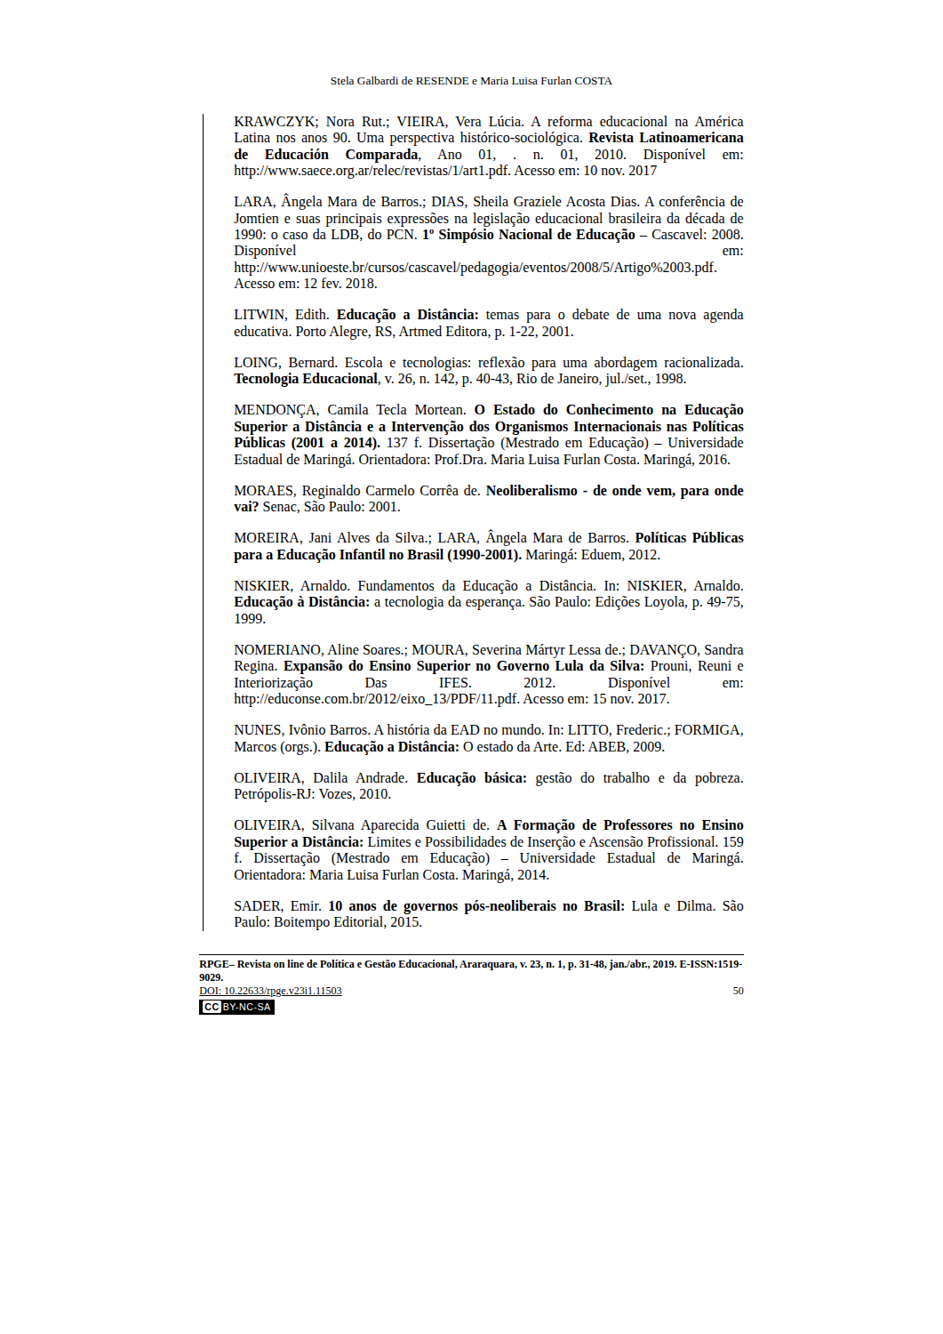Stela Galbardi de RESENDE e Maria Luisa Furlan COSTA
KRAWCZYK; Nora Rut.; VIEIRA, Vera Lúcia. A reforma educacional na América Latina nos anos 90. Uma perspectiva histórico-sociológica. Revista Latinoamericana de Educación Comparada, Ano 01, . n. 01, 2010. Disponível em: http://www.saece.org.ar/relec/revistas/1/art1.pdf. Acesso em: 10 nov. 2017
LARA, Ângela Mara de Barros.; DIAS, Sheila Graziele Acosta Dias. A conferência de Jomtien e suas principais expressões na legislação educacional brasileira da década de 1990: o caso da LDB, do PCN. 1º Simpósio Nacional de Educação – Cascavel: 2008. Disponível em: http://www.unioeste.br/cursos/cascavel/pedagogia/eventos/2008/5/Artigo%2003.pdf. Acesso em: 12 fev. 2018.
LITWIN, Edith. Educação a Distância: temas para o debate de uma nova agenda educativa. Porto Alegre, RS, Artmed Editora, p. 1-22, 2001.
LOING, Bernard. Escola e tecnologias: reflexão para uma abordagem racionalizada. Tecnologia Educacional, v. 26, n. 142, p. 40-43, Rio de Janeiro, jul./set., 1998.
MENDONÇA, Camila Tecla Mortean. O Estado do Conhecimento na Educação Superior a Distância e a Intervenção dos Organismos Internacionais nas Políticas Públicas (2001 a 2014). 137 f. Dissertação (Mestrado em Educação) – Universidade Estadual de Maringá. Orientadora: Prof.Dra. Maria Luisa Furlan Costa. Maringá, 2016.
MORAES, Reginaldo Carmelo Corrêa de. Neoliberalismo - de onde vem, para onde vai? Senac, São Paulo: 2001.
MOREIRA, Jani Alves da Silva.; LARA, Ângela Mara de Barros. Políticas Públicas para a Educação Infantil no Brasil (1990-2001). Maringá: Eduem, 2012.
NISKIER, Arnaldo. Fundamentos da Educação a Distância. In: NISKIER, Arnaldo. Educação à Distância: a tecnologia da esperança. São Paulo: Edições Loyola, p. 49-75, 1999.
NOMERIANO, Aline Soares.; MOURA, Severina Mártyr Lessa de.; DAVANÇO, Sandra Regina. Expansão do Ensino Superior no Governo Lula da Silva: Prouni, Reuni e Interiorização Das IFES. 2012. Disponível em: http://educonse.com.br/2012/eixo_13/PDF/11.pdf. Acesso em: 15 nov. 2017.
NUNES, Ivônio Barros. A história da EAD no mundo. In: LITTO, Frederic.; FORMIGA, Marcos (orgs.). Educação a Distância: O estado da Arte. Ed: ABEB, 2009.
OLIVEIRA, Dalila Andrade. Educação básica: gestão do trabalho e da pobreza. Petrópolis-RJ: Vozes, 2010.
OLIVEIRA, Silvana Aparecida Guietti de. A Formação de Professores no Ensino Superior a Distância: Limites e Possibilidades de Inserção e Ascensão Profissional. 159 f. Dissertação (Mestrado em Educação) – Universidade Estadual de Maringá. Orientadora: Maria Luisa Furlan Costa. Maringá, 2014.
SADER, Emir. 10 anos de governos pós-neoliberais no Brasil: Lula e Dilma. São Paulo: Boitempo Editorial, 2015.
RPGE– Revista on line de Política e Gestão Educacional, Araraquara, v. 23, n. 1, p. 31-48, jan./abr., 2019. E-ISSN:1519-9029.
DOI: 10.22633/rpge.v23i1.11503 50
CCBY-NC-SA